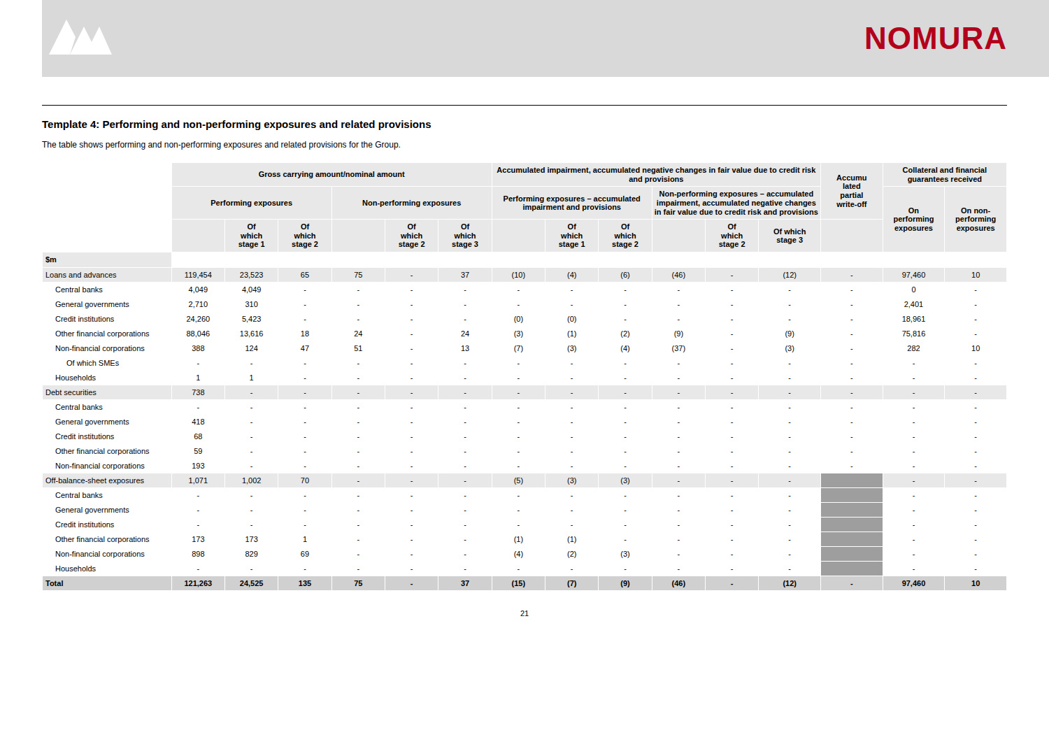NOMURA
Template 4: Performing and non-performing exposures and related provisions
The table shows performing and non-performing exposures and related provisions for the Group.
| | Gross carrying amount/nominal amount | Accumulated impairment, accumulated negative changes in fair value due to credit risk and provisions | Accumu lated partial write-off | Collateral and financial guarantees received |
| --- | --- | --- | --- | --- |
| Performing exposures | Non-performing exposures | Performing exposures – accumulated impairment and provisions | Non-performing exposures – accumulated impairment, accumulated negative changes in fair value due to credit risk and provisions | On performing exposures | On non- performing exposures |
| | Of which stage 1 | Of which stage 2 | | Of which stage 2 | Of which stage 3 | | Of which stage 1 | Of which stage 2 | | Of which stage 2 | Of which stage 3 | |
| $m | |
| Loans and advances | 119,454 | 23,523 | 65 | 75 | - | 37 | (10) | (4) | (6) | (46) | - | (12) | - | 97,460 | 10 |
| Central banks | 4,049 | 4,049 | - | - | - | - | - | - | - | - | - | - | - | 0 | - |
| General governments | 2,710 | 310 | - | - | - | - | - | - | - | - | - | - | - | 2,401 | - |
| Credit institutions | 24,260 | 5,423 | - | - | - | - | (0) | (0) | - | - | - | - | - | 18,961 | - |
| Other financial corporations | 88,046 | 13,616 | 18 | 24 | - | 24 | (3) | (1) | (2) | (9) | - | (9) | - | 75,816 | - |
| Non-financial corporations | 388 | 124 | 47 | 51 | - | 13 | (7) | (3) | (4) | (37) | - | (3) | - | 282 | 10 |
| Of which SMEs | - | - | - | - | - | - | - | - | - | - | - | - | - | - | - |
| Households | 1 | 1 | - | - | - | - | - | - | - | - | - | - | - | - | - |
| Debt securities | 738 | - | - | - | - | - | - | - | - | - | - | - | - | - | - |
| Central banks | - | - | - | - | - | - | - | - | - | - | - | - | - | - | - |
| General governments | 418 | - | - | - | - | - | - | - | - | - | - | - | - | - | - |
| Credit institutions | 68 | - | - | - | - | - | - | - | - | - | - | - | - | - | - |
| Other financial corporations | 59 | - | - | - | - | - | - | - | - | - | - | - | - | - | - |
| Non-financial corporations | 193 | - | - | - | - | - | - | - | - | - | - | - | - | - | - |
| Off-balance-sheet exposures | 1,071 | 1,002 | 70 | - | - | - | (5) | (3) | (3) | - | - | - | | - | - |
| Central banks | - | - | - | - | - | - | - | - | - | - | - | - | | - | - |
| General governments | - | - | - | - | - | - | - | - | - | - | - | - | | - | - |
| Credit institutions | - | - | - | - | - | - | - | - | - | - | - | - | | - | - |
| Other financial corporations | 173 | 173 | 1 | - | - | - | (1) | (1) | - | - | - | - | | - | - |
| Non-financial corporations | 898 | 829 | 69 | - | - | - | (4) | (2) | (3) | - | - | - | | - | - |
| Households | - | - | - | - | - | - | - | - | - | - | - | - | | - | - |
| Total | 121,263 | 24,525 | 135 | 75 | - | 37 | (15) | (7) | (9) | (46) | - | (12) | - | 97,460 | 10 |
21